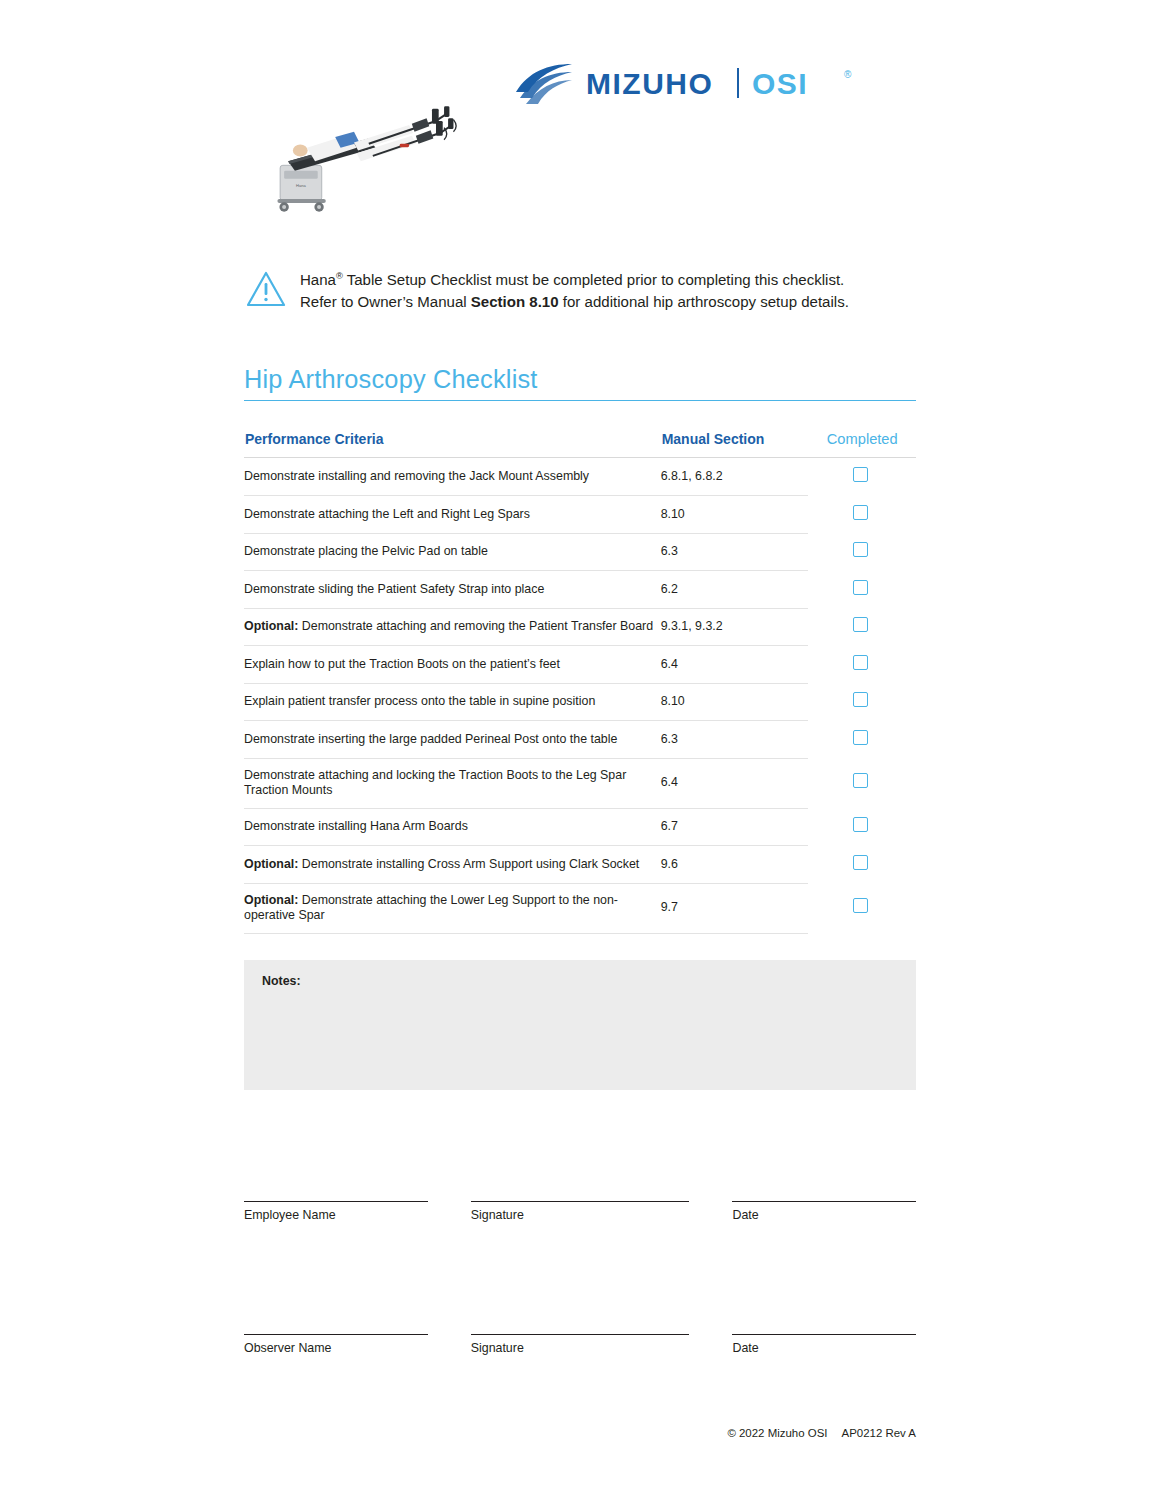Hana
MIZUHO OSI ®
Hana® Table Setup Checklist must be completed prior to completing this checklist.
Refer to Owner’s Manual Section 8.10 for additional hip arthroscopy setup details.
Hip Arthroscopy Checklist
| Performance Criteria | Manual Section | Completed |
| --- | --- | --- |
| Demonstrate installing and removing the Jack Mount Assembly | 6.8.1, 6.8.2 | |
| Demonstrate attaching the Left and Right Leg Spars | 8.10 | |
| Demonstrate placing the Pelvic Pad on table | 6.3 | |
| Demonstrate sliding the Patient Safety Strap into place | 6.2 | |
| Optional: Demonstrate attaching and removing the Patient Transfer Board | 9.3.1, 9.3.2 | |
| Explain how to put the Traction Boots on the patient’s feet | 6.4 | |
| Explain patient transfer process onto the table in supine position | 8.10 | |
| Demonstrate inserting the large padded Perineal Post onto the table | 6.3 | |
| Demonstrate attaching and locking the Traction Boots to the Leg Spar Traction Mounts | 6.4 | |
| Demonstrate installing Hana Arm Boards | 6.7 | |
| Optional: Demonstrate installing Cross Arm Support using Clark Socket | 9.6 | |
| Optional: Demonstrate attaching the Lower Leg Support to the non-operative Spar | 9.7 | |
Notes:
Employee Name
Signature
Date
Observer Name
Signature
Date
© 2022 Mizuho OSIAP0212 Rev A